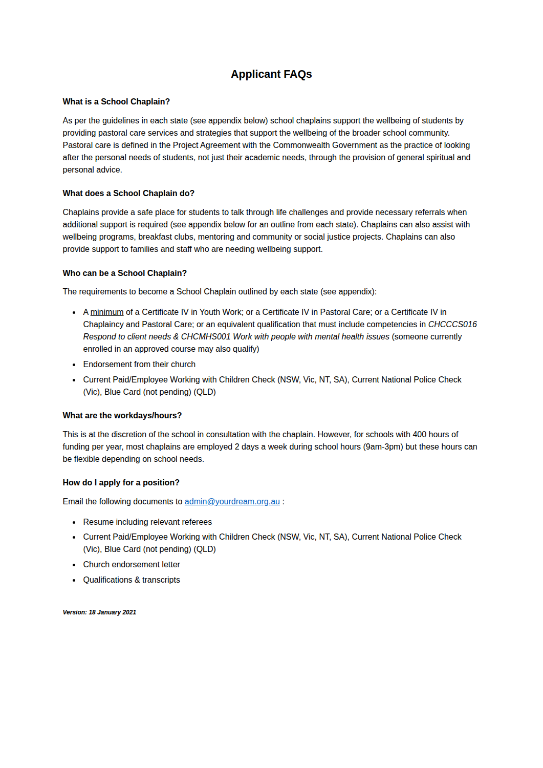Applicant FAQs
What is a School Chaplain?
As per the guidelines in each state (see appendix below) school chaplains support the wellbeing of students by providing pastoral care services and strategies that support the wellbeing of the broader school community. Pastoral care is defined in the Project Agreement with the Commonwealth Government as the practice of looking after the personal needs of students, not just their academic needs, through the provision of general spiritual and personal advice.
What does a School Chaplain do?
Chaplains provide a safe place for students to talk through life challenges and provide necessary referrals when additional support is required (see appendix below for an outline from each state). Chaplains can also assist with wellbeing programs, breakfast clubs, mentoring and community or social justice projects. Chaplains can also provide support to families and staff who are needing wellbeing support.
Who can be a School Chaplain?
The requirements to become a School Chaplain outlined by each state (see appendix):
A minimum of a Certificate IV in Youth Work; or a Certificate IV in Pastoral Care; or a Certificate IV in Chaplaincy and Pastoral Care; or an equivalent qualification that must include competencies in CHCCCS016 Respond to client needs & CHCMHS001 Work with people with mental health issues (someone currently enrolled in an approved course may also qualify)
Endorsement from their church
Current Paid/Employee Working with Children Check (NSW, Vic, NT, SA), Current National Police Check (Vic), Blue Card (not pending) (QLD)
What are the workdays/hours?
This is at the discretion of the school in consultation with the chaplain. However, for schools with 400 hours of funding per year, most chaplains are employed 2 days a week during school hours (9am-3pm) but these hours can be flexible depending on school needs.
How do I apply for a position?
Email the following documents to admin@yourdream.org.au :
Resume including relevant referees
Current Paid/Employee Working with Children Check (NSW, Vic, NT, SA), Current National Police Check (Vic), Blue Card (not pending) (QLD)
Church endorsement letter
Qualifications & transcripts
Version: 18 January 2021